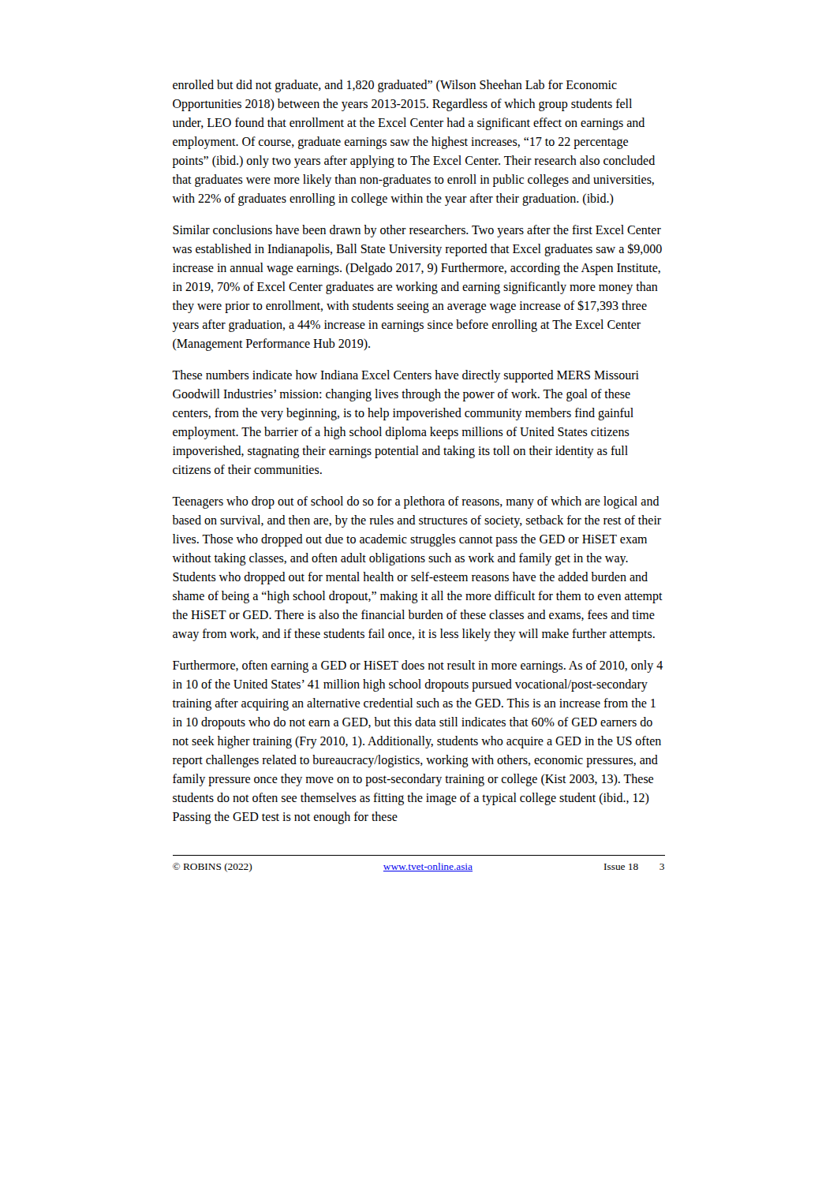enrolled but did not graduate, and 1,820 graduated” (Wilson Sheehan Lab for Economic Opportunities 2018) between the years 2013-2015. Regardless of which group students fell under, LEO found that enrollment at the Excel Center had a significant effect on earnings and employment. Of course, graduate earnings saw the highest increases, “17 to 22 percentage points” (ibid.) only two years after applying to The Excel Center. Their research also concluded that graduates were more likely than non-graduates to enroll in public colleges and universities, with 22% of graduates enrolling in college within the year after their graduation. (ibid.)
Similar conclusions have been drawn by other researchers. Two years after the first Excel Center was established in Indianapolis, Ball State University reported that Excel graduates saw a $9,000 increase in annual wage earnings. (Delgado 2017, 9) Furthermore, according the Aspen Institute, in 2019, 70% of Excel Center graduates are working and earning significantly more money than they were prior to enrollment, with students seeing an average wage increase of $17,393 three years after graduation, a 44% increase in earnings since before enrolling at The Excel Center (Management Performance Hub 2019).
These numbers indicate how Indiana Excel Centers have directly supported MERS Missouri Goodwill Industries’ mission: changing lives through the power of work. The goal of these centers, from the very beginning, is to help impoverished community members find gainful employment. The barrier of a high school diploma keeps millions of United States citizens impoverished, stagnating their earnings potential and taking its toll on their identity as full citizens of their communities.
Teenagers who drop out of school do so for a plethora of reasons, many of which are logical and based on survival, and then are, by the rules and structures of society, setback for the rest of their lives. Those who dropped out due to academic struggles cannot pass the GED or HiSET exam without taking classes, and often adult obligations such as work and family get in the way. Students who dropped out for mental health or self-esteem reasons have the added burden and shame of being a “high school dropout,” making it all the more difficult for them to even attempt the HiSET or GED. There is also the financial burden of these classes and exams, fees and time away from work, and if these students fail once, it is less likely they will make further attempts.
Furthermore, often earning a GED or HiSET does not result in more earnings. As of 2010, only 4 in 10 of the United States’ 41 million high school dropouts pursued vocational/post-secondary training after acquiring an alternative credential such as the GED. This is an increase from the 1 in 10 dropouts who do not earn a GED, but this data still indicates that 60% of GED earners do not seek higher training (Fry 2010, 1). Additionally, students who acquire a GED in the US often report challenges related to bureaucracy/logistics, working with others, economic pressures, and family pressure once they move on to post-secondary training or college (Kist 2003, 13). These students do not often see themselves as fitting the image of a typical college student (ibid., 12) Passing the GED test is not enough for these
© ROBINS (2022) www.tvet-online.asia Issue 18 3